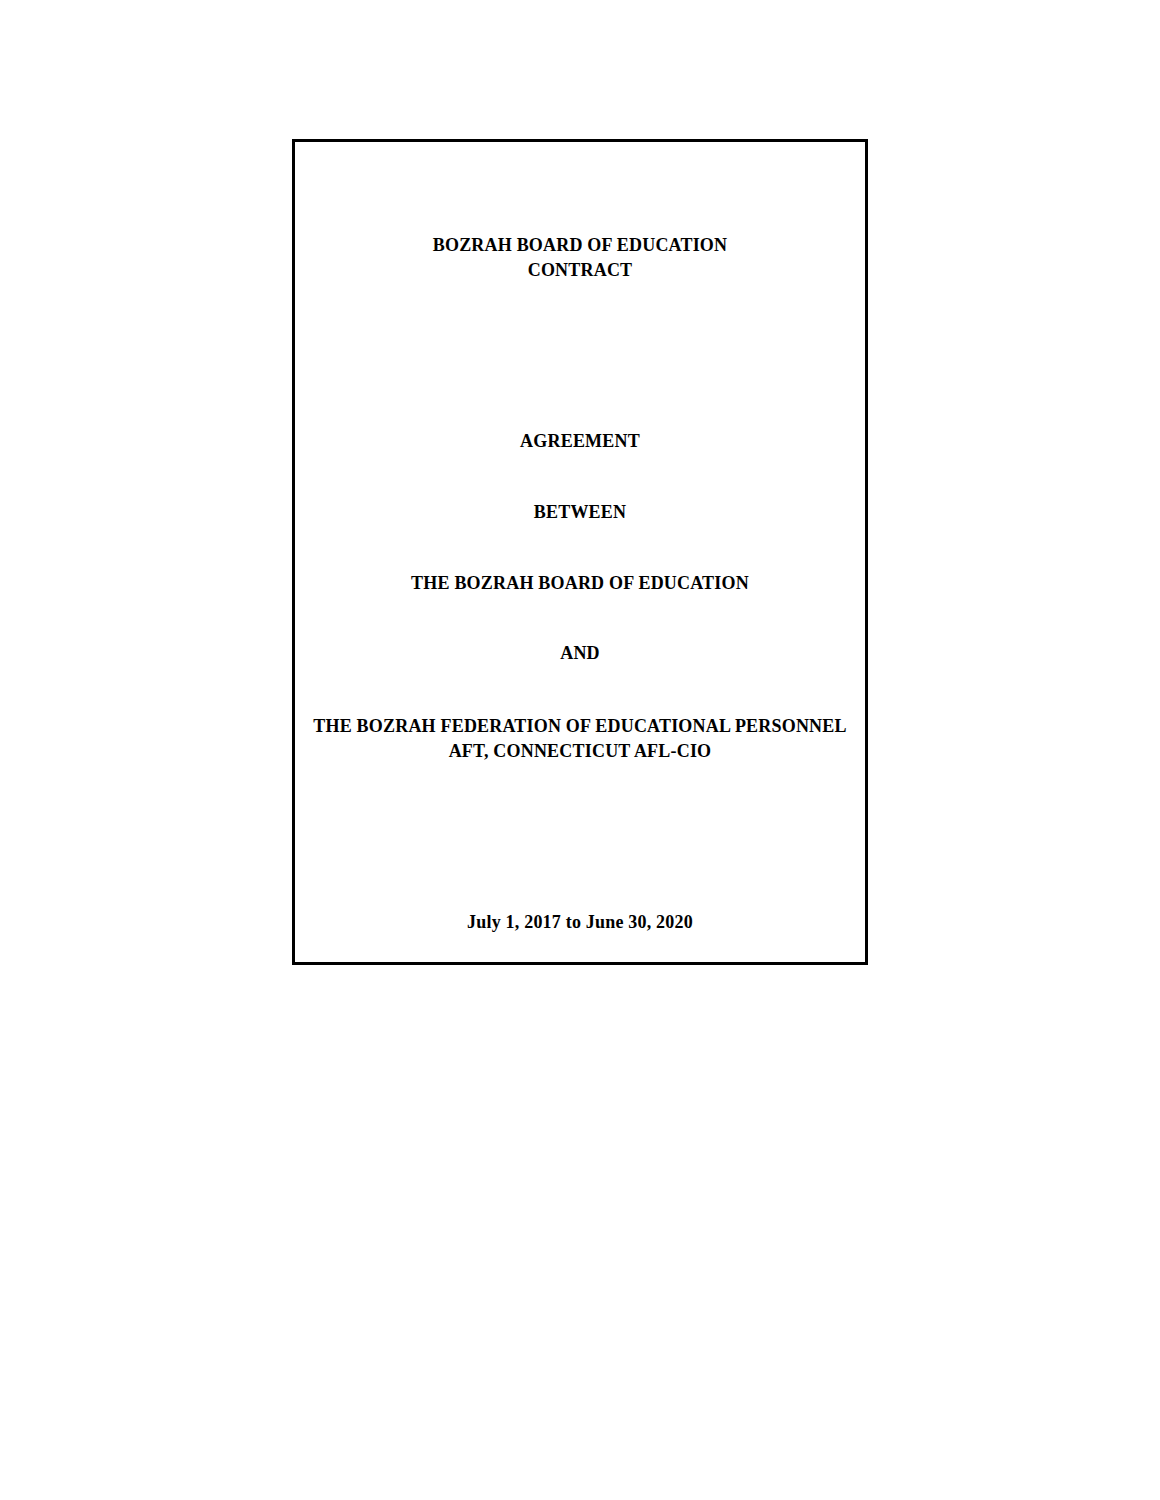BOZRAH BOARD OF EDUCATION
CONTRACT
AGREEMENT
BETWEEN
THE BOZRAH BOARD OF EDUCATION
AND
THE BOZRAH FEDERATION OF EDUCATIONAL PERSONNEL
AFT, CONNECTICUT AFL-CIO
July 1, 2017 to June 30, 2020